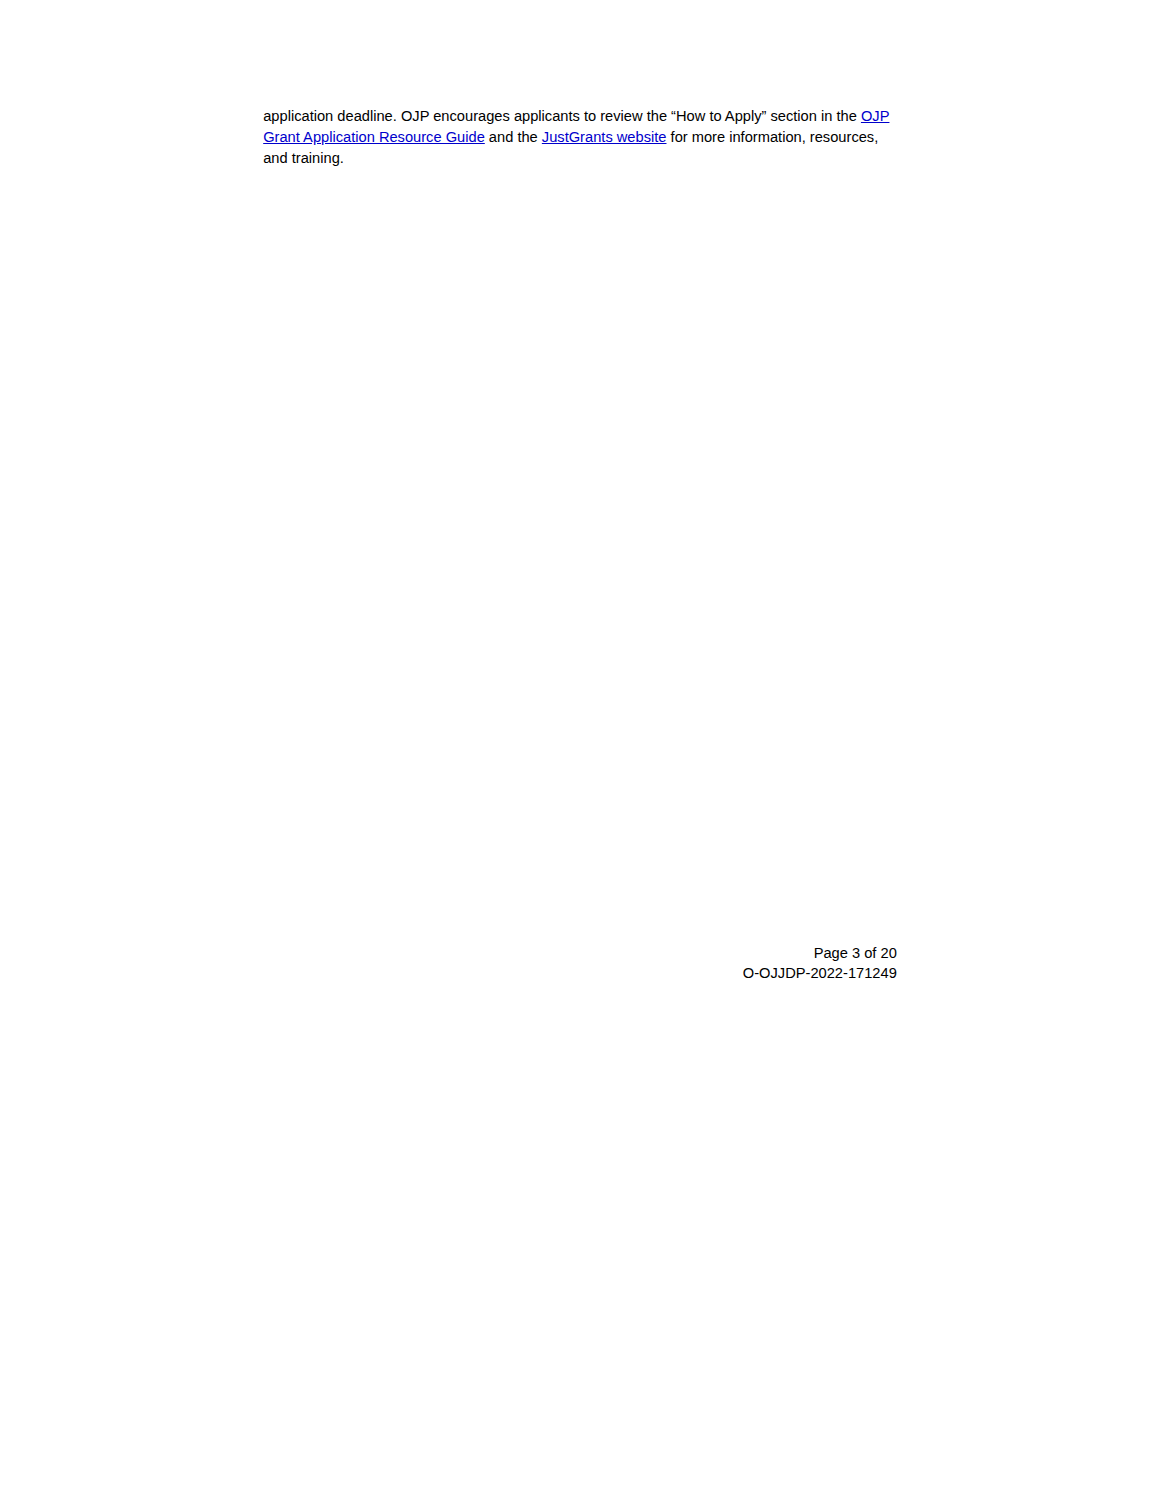application deadline. OJP encourages applicants to review the “How to Apply” section in the OJP Grant Application Resource Guide and the JustGrants website for more information, resources, and training.
Page 3 of 20
O-OJJDP-2022-171249